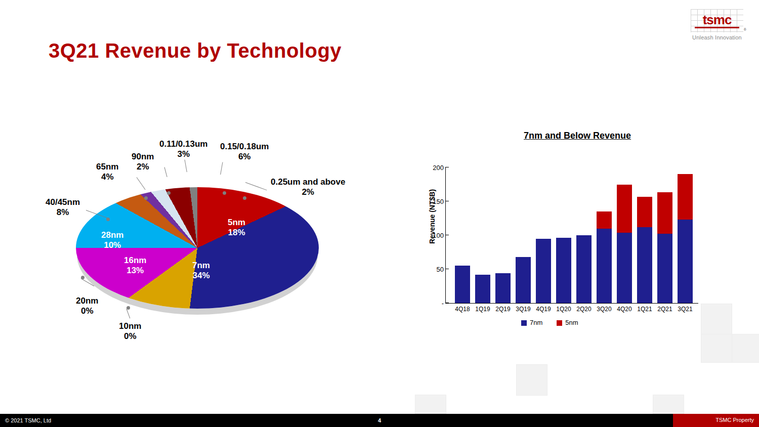tsmc
®
Unleash Innovation
3Q21 Revenue by Technology
5nm
18%
7nm
34%
16nm
13%
28nm
10%
40/45nm
8%
65nm
4%
90nm
2%
0.11/0.13um
3%
0.15/0.18um
6%
0.25um and above
2%
20nm
0%
10nm
0%
7nm and Below Revenue
Revenue (NT$B)
-
50
100
150
200
4Q18
1Q19
2Q19
3Q19
4Q19
1Q20
2Q20
3Q20
4Q20
1Q21
2Q21
3Q21
7nm
5nm
© 2021 TSMC, Ltd
4
TSMC Property